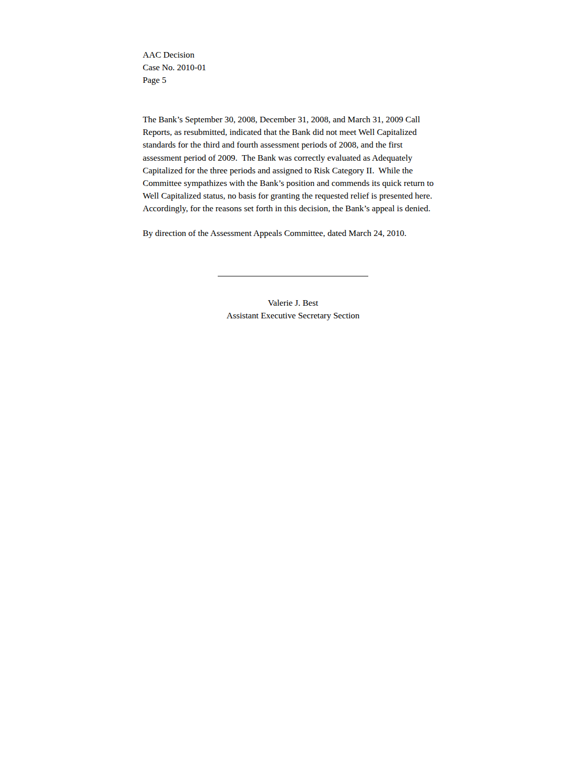AAC Decision
Case No. 2010-01
Page 5
The Bank’s September 30, 2008, December 31, 2008, and March 31, 2009 Call Reports, as resubmitted, indicated that the Bank did not meet Well Capitalized standards for the third and fourth assessment periods of 2008, and the first assessment period of 2009. The Bank was correctly evaluated as Adequately Capitalized for the three periods and assigned to Risk Category II. While the Committee sympathizes with the Bank’s position and commends its quick return to Well Capitalized status, no basis for granting the requested relief is presented here. Accordingly, for the reasons set forth in this decision, the Bank’s appeal is denied.
By direction of the Assessment Appeals Committee, dated March 24, 2010.
Valerie J. Best
Assistant Executive Secretary Section